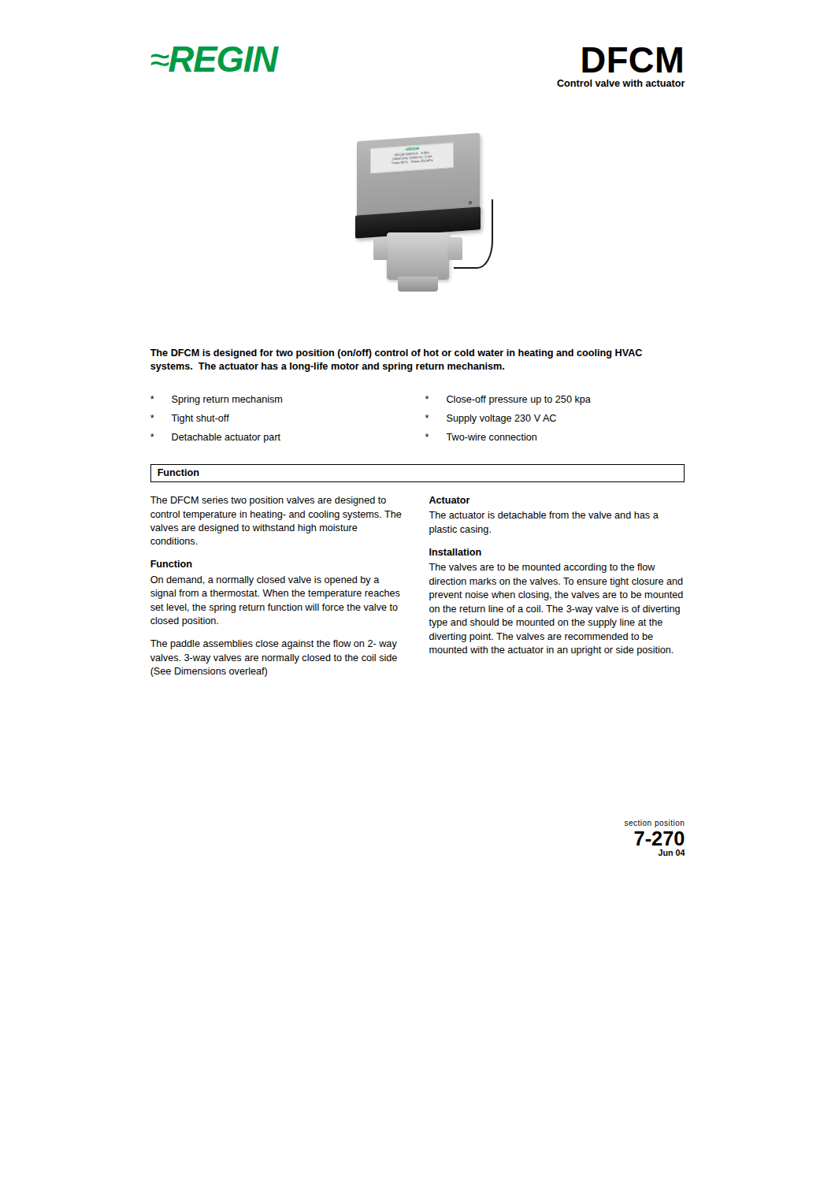≈REGIN
DFCM
Control valve with actuator
≈REGIN
DFCM-320V4.5 4.5Kv
230V/1/AC 50/60 Hz 5 VA
Tmax 90°C Pmax 250 kPa
The DFCM is designed for two position (on/off) control of hot or cold water in heating and cooling HVAC systems. The actuator has a long-life motor and spring return mechanism.
*Spring return mechanism
*Tight shut-off
*Detachable actuator part
*Close-off pressure up to 250 kpa
*Supply voltage 230 V AC
*Two-wire connection
Function
The DFCM series two position valves are designed to control temperature in heating- and cooling systems. The valves are designed to withstand high moisture conditions.
Function
On demand, a normally closed valve is opened by a signal from a thermostat. When the temperature reaches set level, the spring return function will force the valve to closed position.
The paddle assemblies close against the flow on 2- way valves. 3-way valves are normally closed to the coil side (See Dimensions overleaf)
Actuator
The actuator is detachable from the valve and has a plastic casing.
Installation
The valves are to be mounted according to the flow direction marks on the valves. To ensure tight closure and prevent noise when closing, the valves are to be mounted on the return line of a coil. The 3-way valve is of diverting type and should be mounted on the supply line at the diverting point. The valves are recommended to be mounted with the actuator in an upright or side position.
section position
7-270
Jun 04